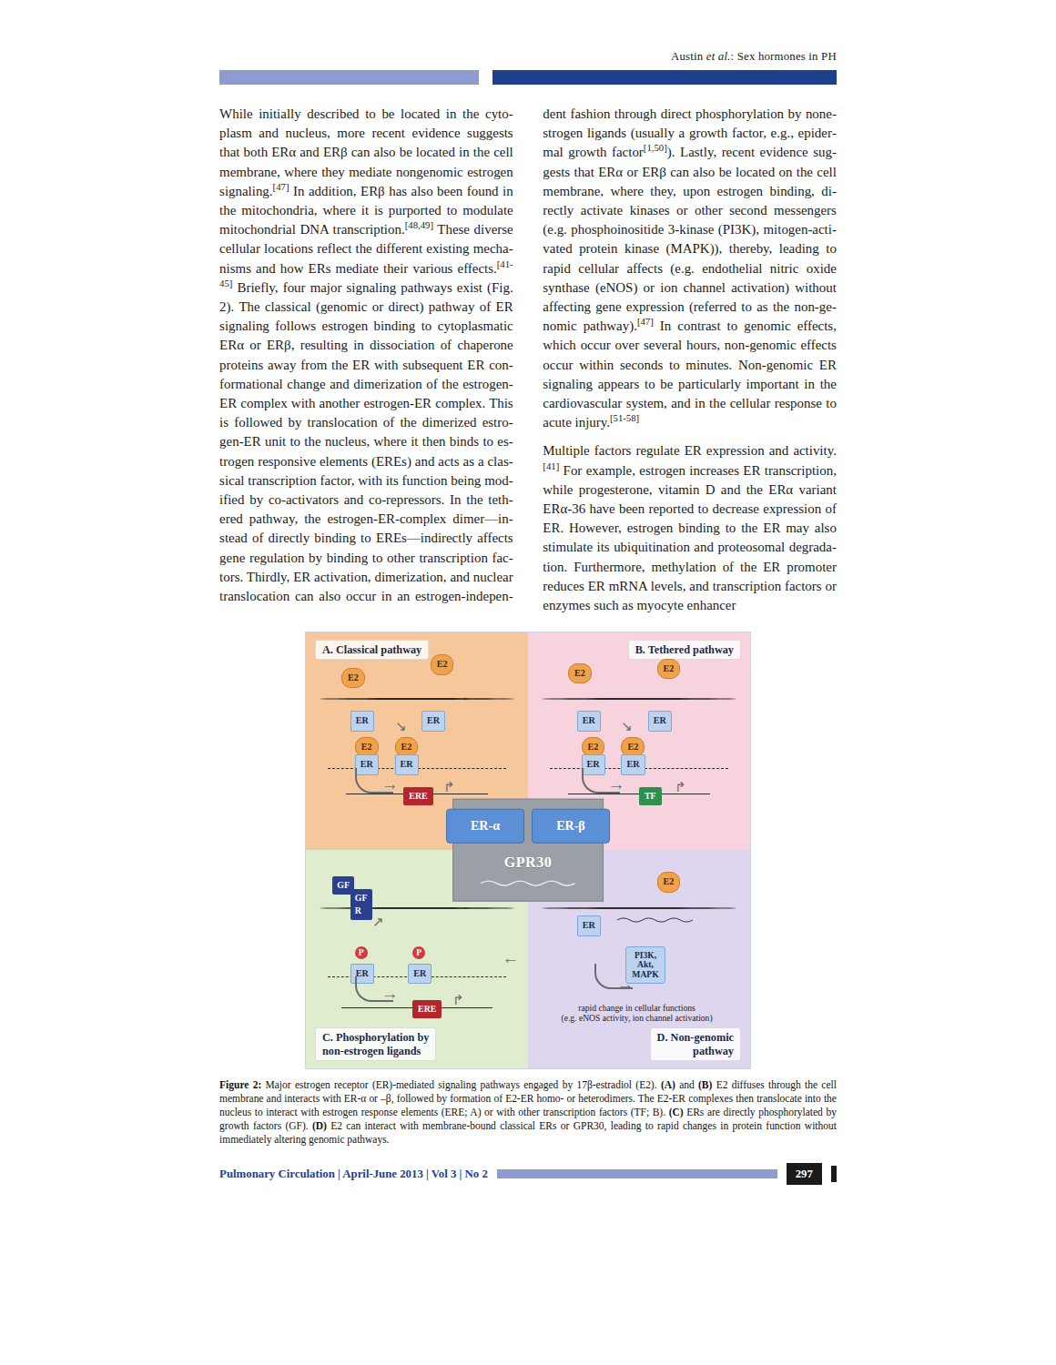Austin et al.: Sex hormones in PH
While initially described to be located in the cytoplasm and nucleus, more recent evidence suggests that both ERα and ERβ can also be located in the cell membrane, where they mediate nongenomic estrogen signaling.[47] In addition, ERβ has also been found in the mitochondria, where it is purported to modulate mitochondrial DNA transcription.[48,49] These diverse cellular locations reflect the different existing mechanisms and how ERs mediate their various effects.[41-45] Briefly, four major signaling pathways exist (Fig. 2). The classical (genomic or direct) pathway of ER signaling follows estrogen binding to cytoplasmatic ERα or ERβ, resulting in dissociation of chaperone proteins away from the ER with subsequent ER conformational change and dimerization of the estrogen-ER complex with another estrogen-ER complex. This is followed by translocation of the dimerized estrogen-ER unit to the nucleus, where it then binds to estrogen responsive elements (EREs) and acts as a classical transcription factor, with its function being modified by co-activators and co-repressors. In the tethered pathway, the estrogen-ER-complex dimer—instead of directly binding to EREs—indirectly affects gene regulation by binding to other transcription factors. Thirdly, ER activation, dimerization, and nuclear translocation can also occur in an estrogen-independent fashion through direct phosphorylation by nonestrogen ligands (usually a growth factor, e.g., epidermal growth factor[1,50]). Lastly, recent evidence suggests that ERα or ERβ can also be located on the cell membrane, where they, upon estrogen binding, directly activate kinases or other second messengers (e.g. phosphoinositide 3-kinase (PI3K), mitogen-activated protein kinase (MAPK)), thereby, leading to rapid cellular affects (e.g. endothelial nitric oxide synthase (eNOS) or ion channel activation) without affecting gene expression (referred to as the non-genomic pathway).[47] In contrast to genomic effects, which occur over several hours, non-genomic effects occur within seconds to minutes. Non-genomic ER signaling appears to be particularly important in the cardiovascular system, and in the cellular response to acute injury.[51-58]
Multiple factors regulate ER expression and activity.[41] For example, estrogen increases ER transcription, while progesterone, vitamin D and the ERα variant ERα-36 have been reported to decrease expression of ER. However, estrogen binding to the ER may also stimulate its ubiquitination and proteosomal degradation. Furthermore, methylation of the ER promoter reduces ER mRNA levels, and transcription factors or enzymes such as myocyte enhancer
A. Classical pathway
E2
E2
ER
ER
↘
E2
E2
ER
ER
→
ERE
↱
B. Tethered pathway
E2
E2
ER
ER
↘
E2
E2
ER
ER
→
TF
↱
C. Phosphorylation by
non-estrogen ligands
GF
GF
R
↗
P
P
ER
ER
→
ERE
↱
←
D. Non-genomic
pathway
E2
E2
ER
PI3K,
Akt,
MAPK
→
rapid change in cellular functions
(e.g. eNOS activity, ion channel activation)
ER-α
ER-β
GPR30
Figure 2: Major estrogen receptor (ER)-mediated signaling pathways engaged by 17β-estradiol (E2). (A) and (B) E2 diffuses through the cell membrane and interacts with ER-α or –β, followed by formation of E2-ER homo- or heterodimers. The E2-ER complexes then translocate into the nucleus to interact with estrogen response elements (ERE; A) or with other transcription factors (TF; B). (C) ERs are directly phosphorylated by growth factors (GF). (D) E2 can interact with membrane-bound classical ERs or GPR30, leading to rapid changes in protein function without immediately altering genomic pathways.
Pulmonary Circulation | April-June 2013 | Vol 3 | No 2
297